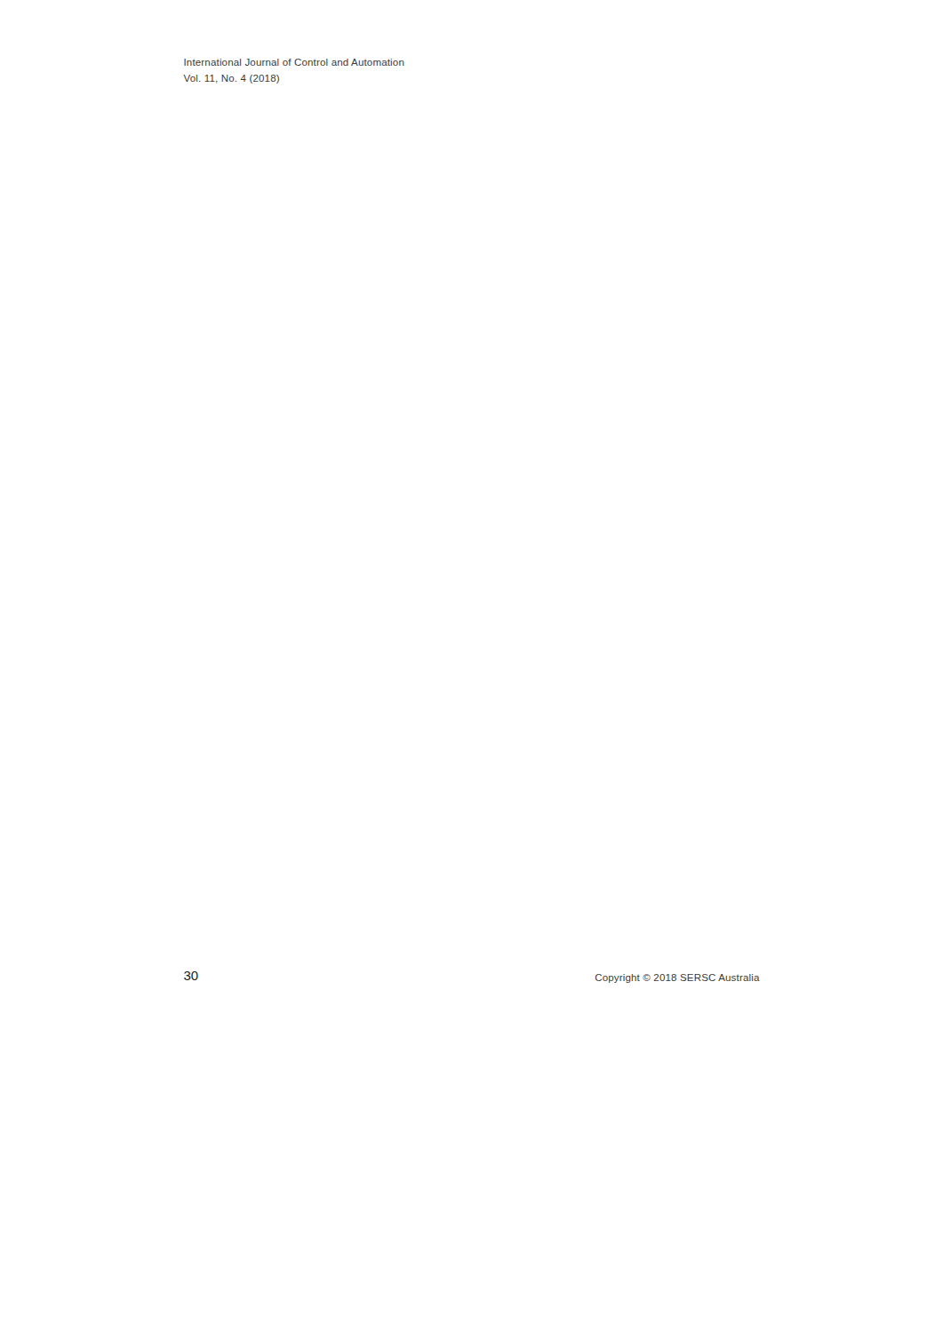International Journal of Control and Automation Vol. 11, No. 4 (2018)
30 Copyright © 2018 SERSC Australia